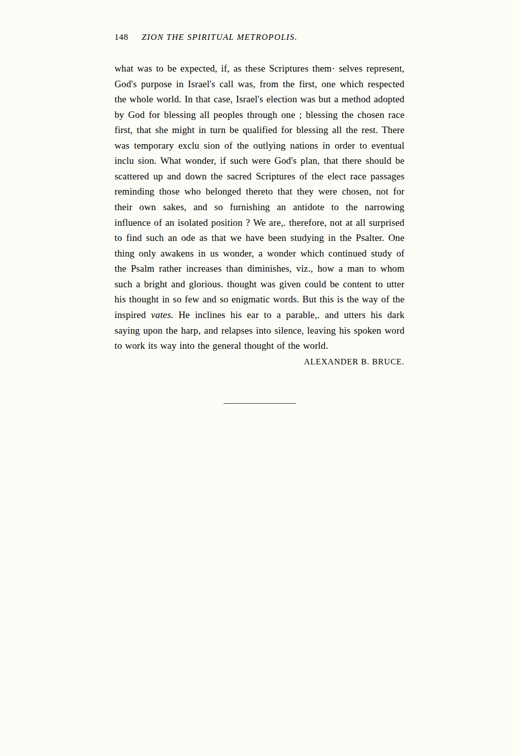148 ZION THE SPIRITUAL METROPOLIS.
what was to be expected, if, as these Scriptures them· selves represent, God's purpose in Israel's call was, from the first, one which respected the whole world. In that case, Israel's election was but a method adopted by God for blessing all peoples through one ; blessing the chosen race first, that she might in turn be qualified for blessing all the rest. There was temporary exclu­ sion of the outlying nations in order to eventual inclu­ sion. What wonder, if such were God's plan, that there should be scattered up and down the sacred Scriptures of the elect race passages reminding those who belonged thereto that they were chosen, not for their own sakes, and so furnishing an antidote to the narrowing influence of an isolated position ? We are,. therefore, not at all surprised to find such an ode as that we have been studying in the Psalter. One thing only awakens in us wonder, a wonder which continued study of the Psalm rather increases than diminishes, viz., how a man to whom such a bright and glorious. thought was given could be content to utter his thought in so few and so enigmatic words. But this is the way of the inspired vates. He inclines his ear to a parable,. and utters his dark saying upon the harp, and relapses into silence, leaving his spoken word to work its way into the general thought of the world.
Alexander B. Bruce.